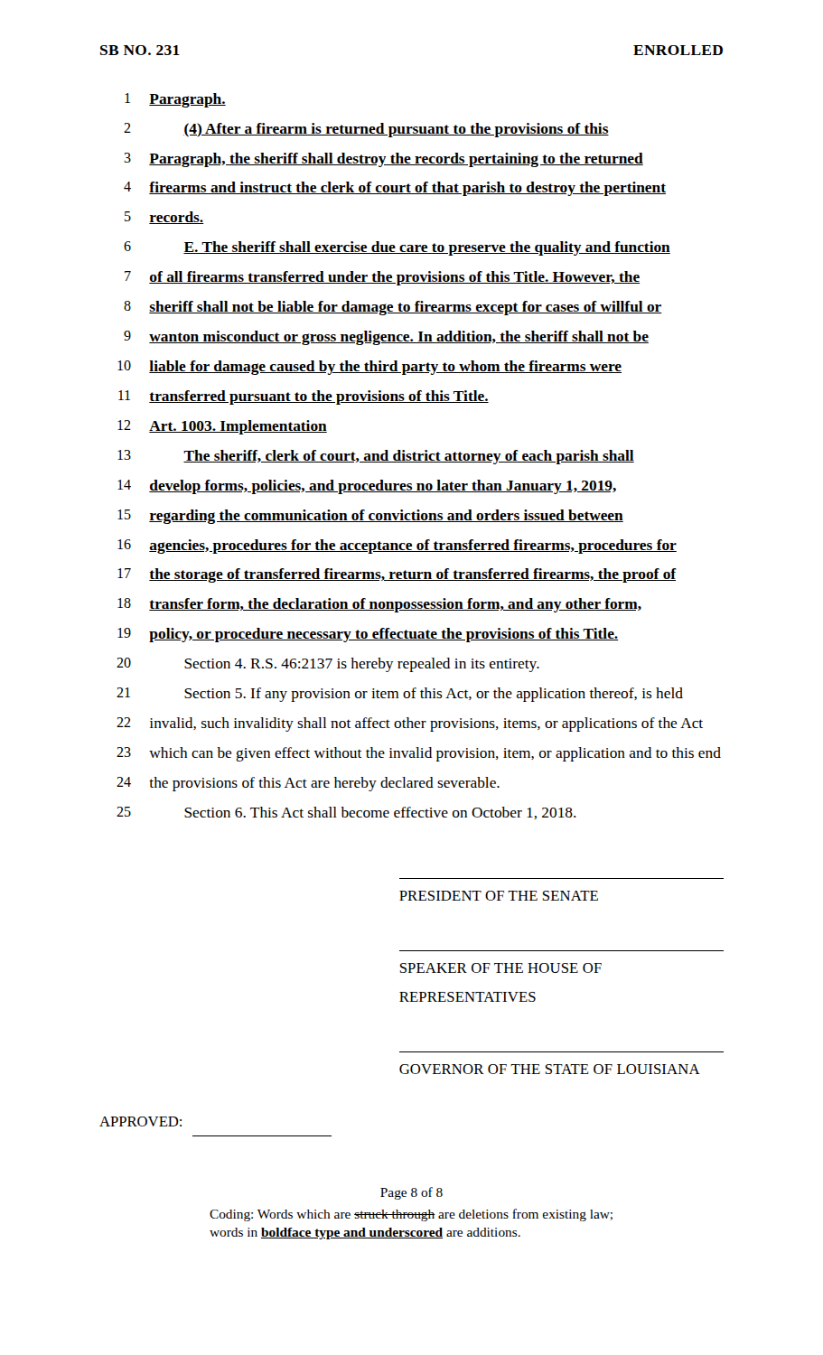SB NO. 231 ENROLLED
Paragraph.
(4) After a firearm is returned pursuant to the provisions of this
Paragraph, the sheriff shall destroy the records pertaining to the returned
firearms and instruct the clerk of court of that parish to destroy the pertinent
records.
E. The sheriff shall exercise due care to preserve the quality and function
of all firearms transferred under the provisions of this Title. However, the
sheriff shall not be liable for damage to firearms except for cases of willful or
wanton misconduct or gross negligence. In addition, the sheriff shall not be
liable for damage caused by the third party to whom the firearms were
transferred pursuant to the provisions of this Title.
Art. 1003. Implementation
The sheriff, clerk of court, and district attorney of each parish shall
develop forms, policies, and procedures no later than January 1, 2019,
regarding the communication of convictions and orders issued between
agencies, procedures for the acceptance of transferred firearms, procedures for
the storage of transferred firearms, return of transferred firearms, the proof of
transfer form, the declaration of nonpossession form, and any other form,
policy, or procedure necessary to effectuate the provisions of this Title.
Section 4. R.S. 46:2137 is hereby repealed in its entirety.
Section 5. If any provision or item of this Act, or the application thereof, is held
invalid, such invalidity shall not affect other provisions, items, or applications of the Act
which can be given effect without the invalid provision, item, or application and to this end
the provisions of this Act are hereby declared severable.
Section 6. This Act shall become effective on October 1, 2018.
PRESIDENT OF THE SENATE
SPEAKER OF THE HOUSE OF REPRESENTATIVES
GOVERNOR OF THE STATE OF LOUISIANA
APPROVED:
Page 8 of 8
Coding: Words which are struck through are deletions from existing law;
words in boldface type and underscored are additions.